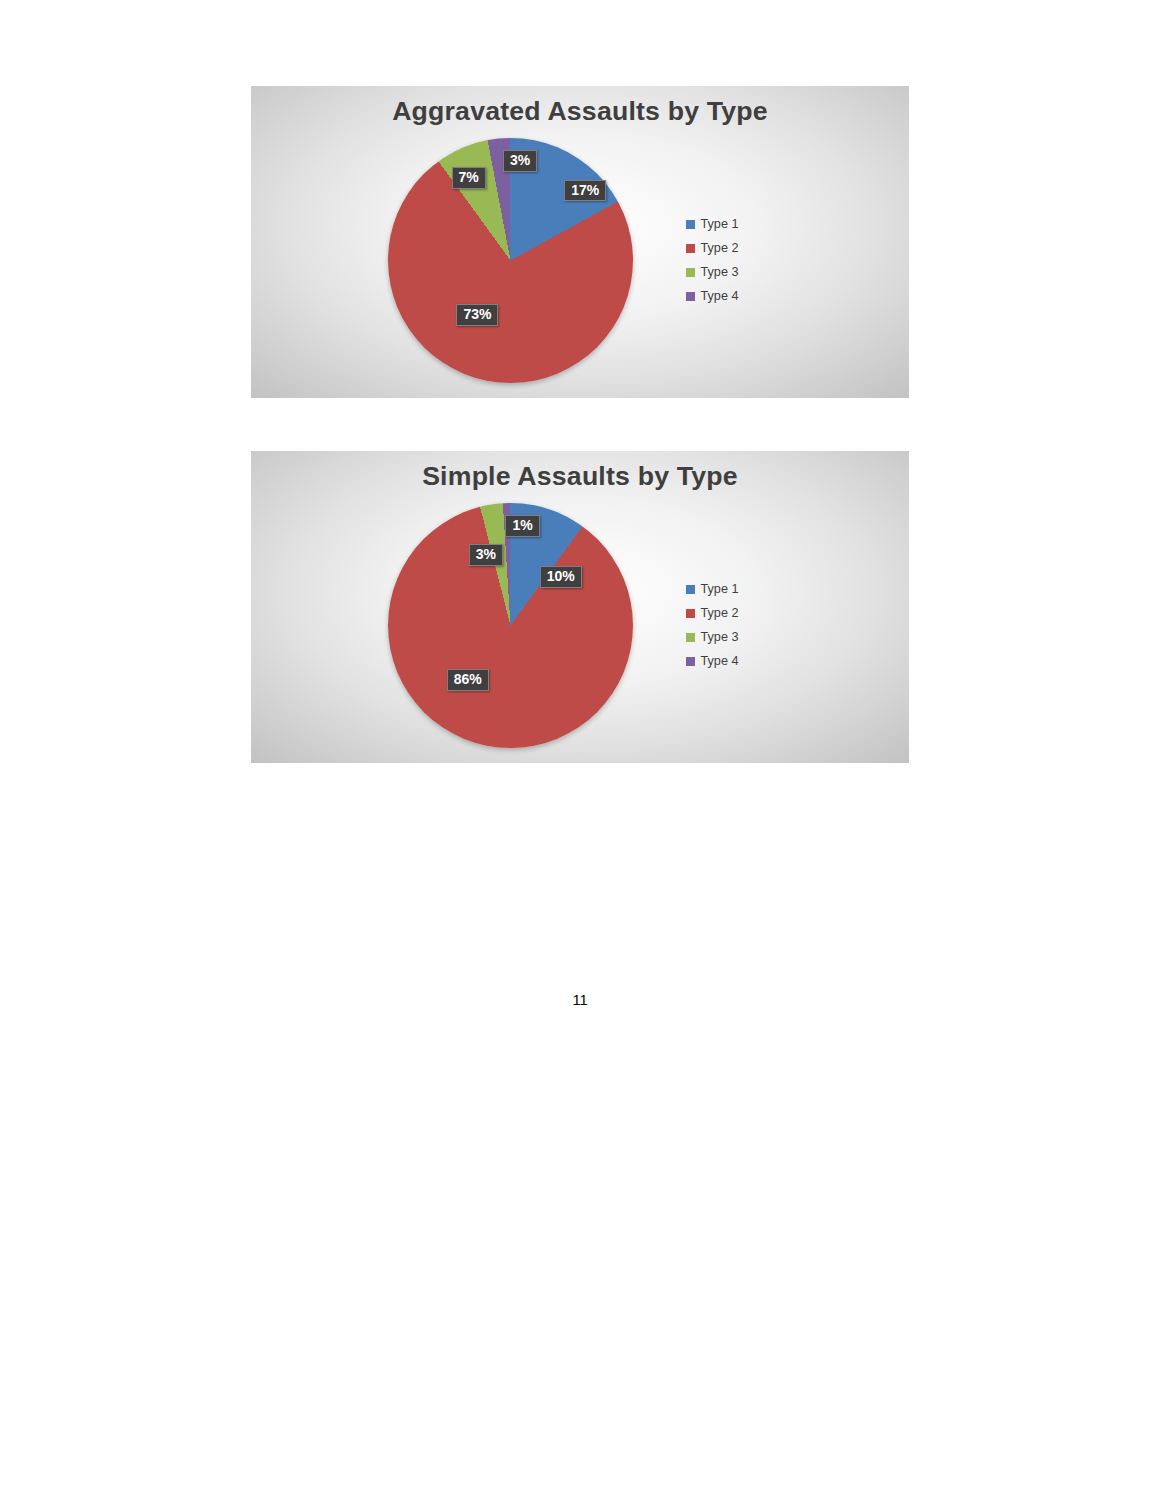Aggravated Assaults by Type
17% 73% 7% 3%
Type 1
Type 2
Type 3
Type 4
Simple Assaults by Type
10% 86% 3% 1%
Type 1
Type 2
Type 3
Type 4
11